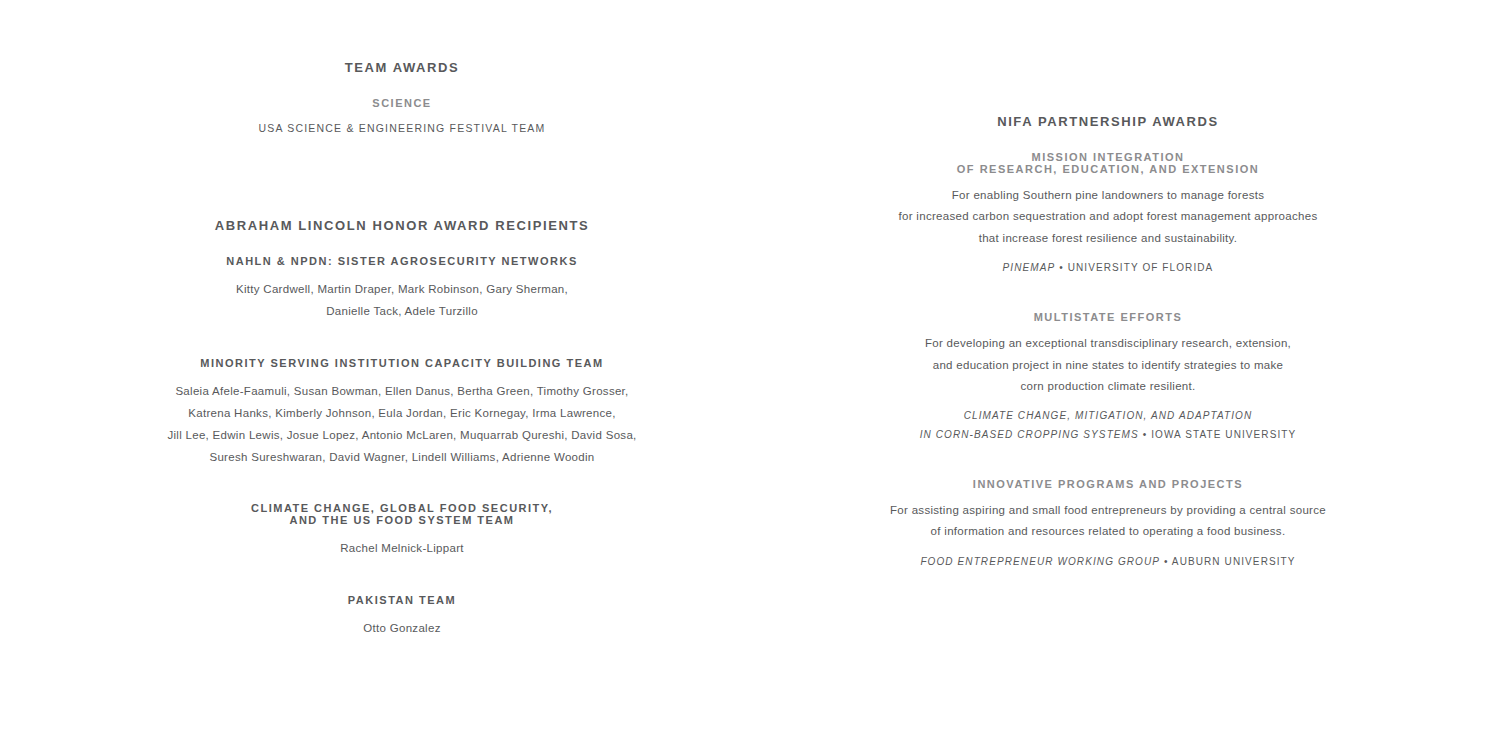Team Awards
Science
USA Science & Engineering Festival Team
Abraham Lincoln Honor Award Recipients
NAHLN & NPDN: Sister Agrosecurity Networks
Kitty Cardwell, Martin Draper, Mark Robinson, Gary Sherman,
Danielle Tack, Adele Turzillo
Minority Serving Institution Capacity Building Team
Saleia Afele-Faamuli, Susan Bowman, Ellen Danus, Bertha Green, Timothy Grosser,
Katrena Hanks, Kimberly Johnson, Eula Jordan, Eric Kornegay, Irma Lawrence,
Jill Lee, Edwin Lewis, Josue Lopez, Antonio McLaren, Muquarrab Qureshi, David Sosa,
Suresh Sureshwaran, David Wagner, Lindell Williams, Adrienne Woodin
Climate Change, Global Food Security,
and the US Food System Team
Rachel Melnick-Lippart
Pakistan Team
Otto Gonzalez
NIFA Partnership Awards
Mission Integration
of Research, Education, and Extension
For enabling Southern pine landowners to manage forests
for increased carbon sequestration and adopt forest management approaches
that increase forest resilience and sustainability.
PineMap • University of Florida
Multistate Efforts
For developing an exceptional transdisciplinary research, extension,
and education project in nine states to identify strategies to make
corn production climate resilient.
Climate Change, Mitigation, and Adaptation
in Corn-Based Cropping Systems • Iowa State University
Innovative Programs and Projects
For assisting aspiring and small food entrepreneurs by providing a central source
of information and resources related to operating a food business.
Food Entrepreneur Working Group • Auburn University